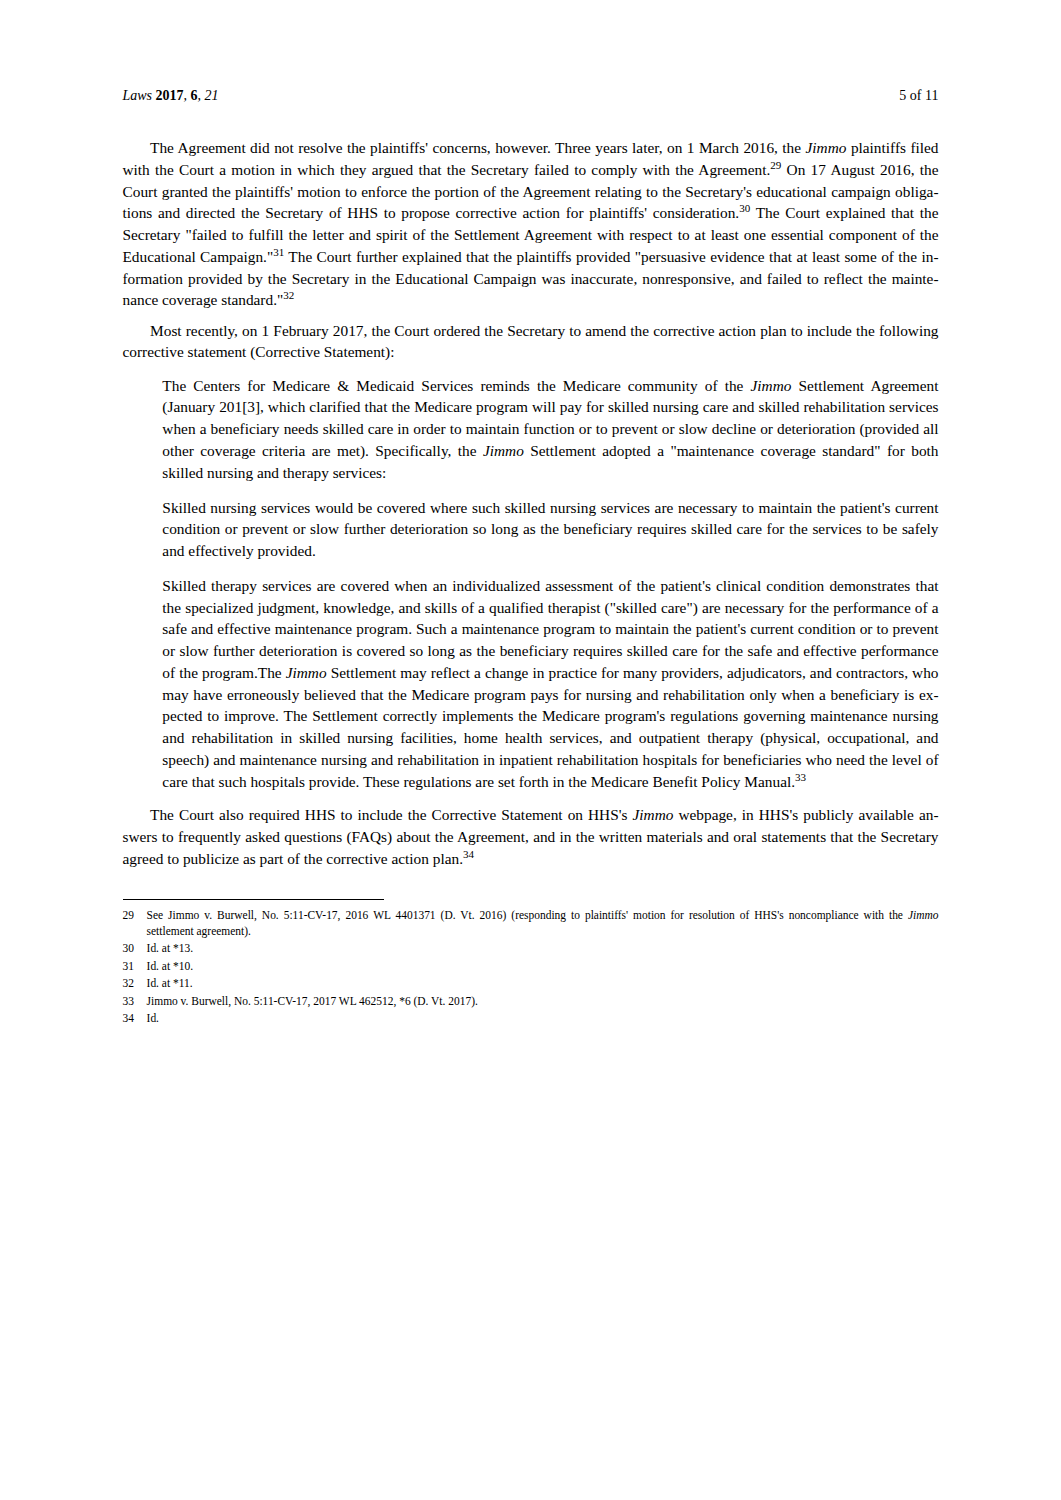Laws 2017, 6, 21 5 of 11
The Agreement did not resolve the plaintiffs' concerns, however. Three years later, on 1 March 2016, the Jimmo plaintiffs filed with the Court a motion in which they argued that the Secretary failed to comply with the Agreement.29 On 17 August 2016, the Court granted the plaintiffs' motion to enforce the portion of the Agreement relating to the Secretary's educational campaign obligations and directed the Secretary of HHS to propose corrective action for plaintiffs' consideration.30 The Court explained that the Secretary "failed to fulfill the letter and spirit of the Settlement Agreement with respect to at least one essential component of the Educational Campaign."31 The Court further explained that the plaintiffs provided "persuasive evidence that at least some of the information provided by the Secretary in the Educational Campaign was inaccurate, nonresponsive, and failed to reflect the maintenance coverage standard."32
Most recently, on 1 February 2017, the Court ordered the Secretary to amend the corrective action plan to include the following corrective statement (Corrective Statement):
The Centers for Medicare & Medicaid Services reminds the Medicare community of the Jimmo Settlement Agreement (January 201[3], which clarified that the Medicare program will pay for skilled nursing care and skilled rehabilitation services when a beneficiary needs skilled care in order to maintain function or to prevent or slow decline or deterioration (provided all other coverage criteria are met). Specifically, the Jimmo Settlement adopted a "maintenance coverage standard" for both skilled nursing and therapy services:
Skilled nursing services would be covered where such skilled nursing services are necessary to maintain the patient's current condition or prevent or slow further deterioration so long as the beneficiary requires skilled care for the services to be safely and effectively provided.
Skilled therapy services are covered when an individualized assessment of the patient's clinical condition demonstrates that the specialized judgment, knowledge, and skills of a qualified therapist ("skilled care") are necessary for the performance of a safe and effective maintenance program. Such a maintenance program to maintain the patient's current condition or to prevent or slow further deterioration is covered so long as the beneficiary requires skilled care for the safe and effective performance of the program.The Jimmo Settlement may reflect a change in practice for many providers, adjudicators, and contractors, who may have erroneously believed that the Medicare program pays for nursing and rehabilitation only when a beneficiary is expected to improve. The Settlement correctly implements the Medicare program's regulations governing maintenance nursing and rehabilitation in skilled nursing facilities, home health services, and outpatient therapy (physical, occupational, and speech) and maintenance nursing and rehabilitation in inpatient rehabilitation hospitals for beneficiaries who need the level of care that such hospitals provide. These regulations are set forth in the Medicare Benefit Policy Manual.33
The Court also required HHS to include the Corrective Statement on HHS's Jimmo webpage, in HHS's publicly available answers to frequently asked questions (FAQs) about the Agreement, and in the written materials and oral statements that the Secretary agreed to publicize as part of the corrective action plan.34
29 See Jimmo v. Burwell, No. 5:11-CV-17, 2016 WL 4401371 (D. Vt. 2016) (responding to plaintiffs' motion for resolution of HHS's noncompliance with the Jimmo settlement agreement).
30 Id. at *13.
31 Id. at *10.
32 Id. at *11.
33 Jimmo v. Burwell, No. 5:11-CV-17, 2017 WL 462512, *6 (D. Vt. 2017).
34 Id.